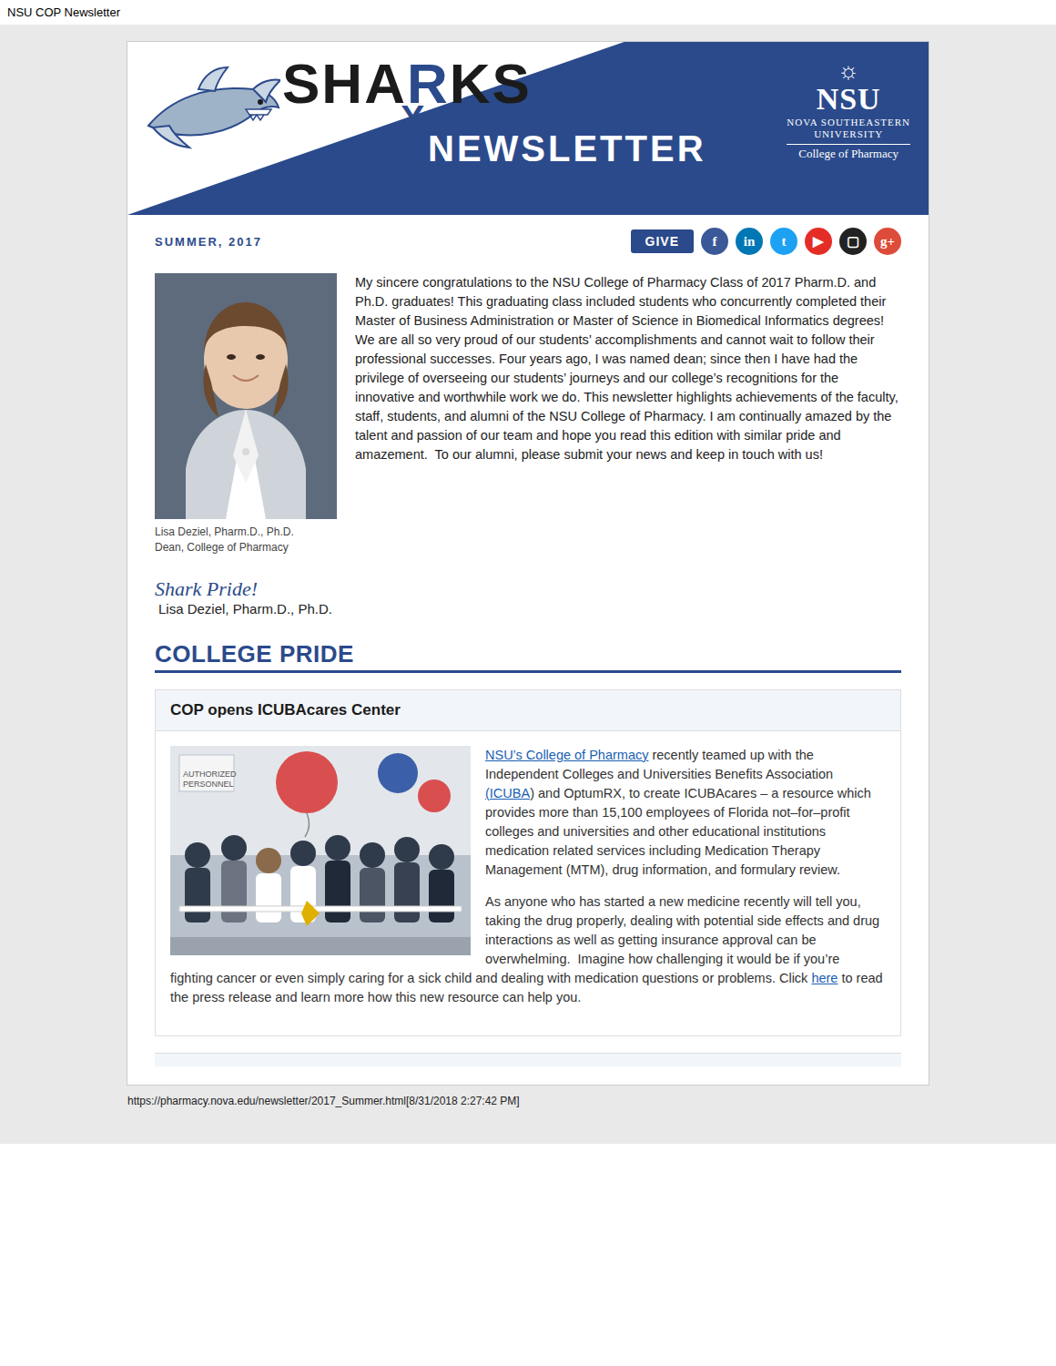NSU COP Newsletter
SHARKS
X
NEWSLETTER
☼
NSU
NOVA SOUTHEASTERN
UNIVERSITY
College of Pharmacy
SUMMER, 2017
GIVE f in t ▶ ▢ g+
Lisa Deziel, Pharm.D., Ph.D.
Dean, College of Pharmacy
My sincere congratulations to the NSU College of Pharmacy Class of 2017 Pharm.D. and Ph.D. graduates! This graduating class included students who concurrently completed their Master of Business Administration or Master of Science in Biomedical Informatics degrees! We are all so very proud of our students’ accomplishments and cannot wait to follow their professional successes. Four years ago, I was named dean; since then I have had the privilege of overseeing our students’ journeys and our college’s recognitions for the innovative and worthwhile work we do. This newsletter highlights achievements of the faculty, staff, students, and alumni of the NSU College of Pharmacy. I am continually amazed by the talent and passion of our team and hope you read this edition with similar pride and amazement. To our alumni, please submit your news and keep in touch with us!
Shark Pride!
Lisa Deziel, Pharm.D., Ph.D.
COLLEGE PRIDE
COP opens ICUBAcares Center
AUTHORIZED PERSONNEL
NSU’s College of Pharmacy recently teamed up with the Independent Colleges and Universities Benefits Association (ICUBA) and OptumRX, to create ICUBAcares – a resource which provides more than 15,100 employees of Florida not–for–profit colleges and universities and other educational institutions medication related services including Medication Therapy Management (MTM), drug information, and formulary review.
As anyone who has started a new medicine recently will tell you, taking the drug properly, dealing with potential side effects and drug interactions as well as getting insurance approval can be overwhelming. Imagine how challenging it would be if you’re fighting cancer or even simply caring for a sick child and dealing with medication questions or problems. Click here to read the press release and learn more how this new resource can help you.
https://pharmacy.nova.edu/newsletter/2017_Summer.html[8/31/2018 2:27:42 PM]